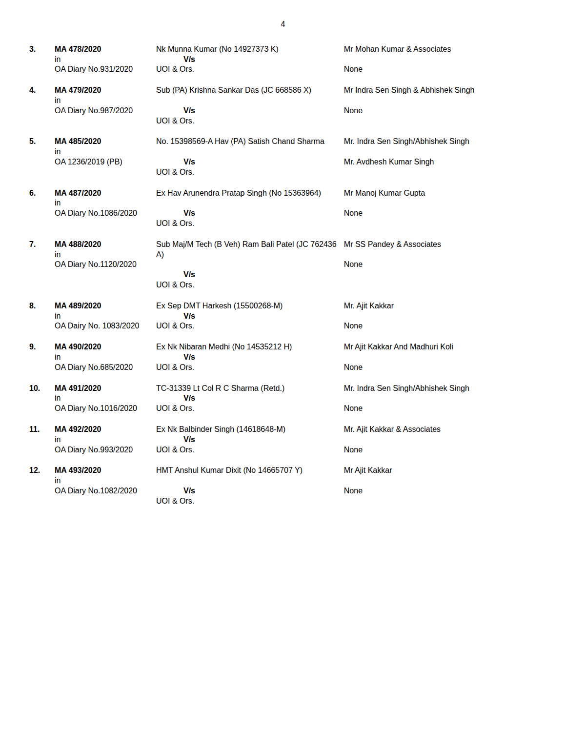4
| 3. | MA 478/2020 in OA Diary No.931/2020 | Nk Munna Kumar (No 14927373 K) V/s UOI & Ors. | Mr Mohan Kumar & Associates None |
| 4. | MA 479/2020 in OA Diary No.987/2020 | Sub (PA) Krishna Sankar Das (JC 668586 X) V/s UOI & Ors. | Mr Indra Sen Singh & Abhishek Singh None |
| 5. | MA 485/2020 in OA 1236/2019 (PB) | No. 15398569-A Hav (PA) Satish Chand Sharma V/s UOI & Ors. | Mr. Indra Sen Singh/Abhishek Singh Mr. Avdhesh Kumar Singh |
| 6. | MA 487/2020 in OA Diary No.1086/2020 | Ex Hav Arunendra Pratap Singh (No 15363964) V/s UOI & Ors. | Mr Manoj Kumar Gupta None |
| 7. | MA 488/2020 in OA Diary No.1120/2020 | Sub Maj/M Tech (B Veh) Ram Bali Patel (JC 762436 A) V/s UOI & Ors. | Mr SS Pandey & Associates None |
| 8. | MA 489/2020 in OA Dairy No. 1083/2020 | Ex Sep DMT Harkesh (15500268-M) V/s UOI & Ors. | Mr. Ajit Kakkar None |
| 9. | MA 490/2020 in OA Diary No.685/2020 | Ex Nk Nibaran Medhi (No 14535212 H) V/s UOI & Ors. | Mr Ajit Kakkar And Madhuri Koli None |
| 10. | MA 491/2020 in OA Diary No.1016/2020 | TC-31339 Lt Col R C Sharma (Retd.) V/s UOI & Ors. | Mr. Indra Sen Singh/Abhishek Singh None |
| 11. | MA 492/2020 in OA Diary No.993/2020 | Ex Nk Balbinder Singh (14618648-M) V/s UOI & Ors. | Mr. Ajit Kakkar & Associates None |
| 12. | MA 493/2020 in OA Diary No.1082/2020 | HMT Anshul Kumar Dixit (No 14665707 Y) V/s UOI & Ors. | Mr Ajit Kakkar None |